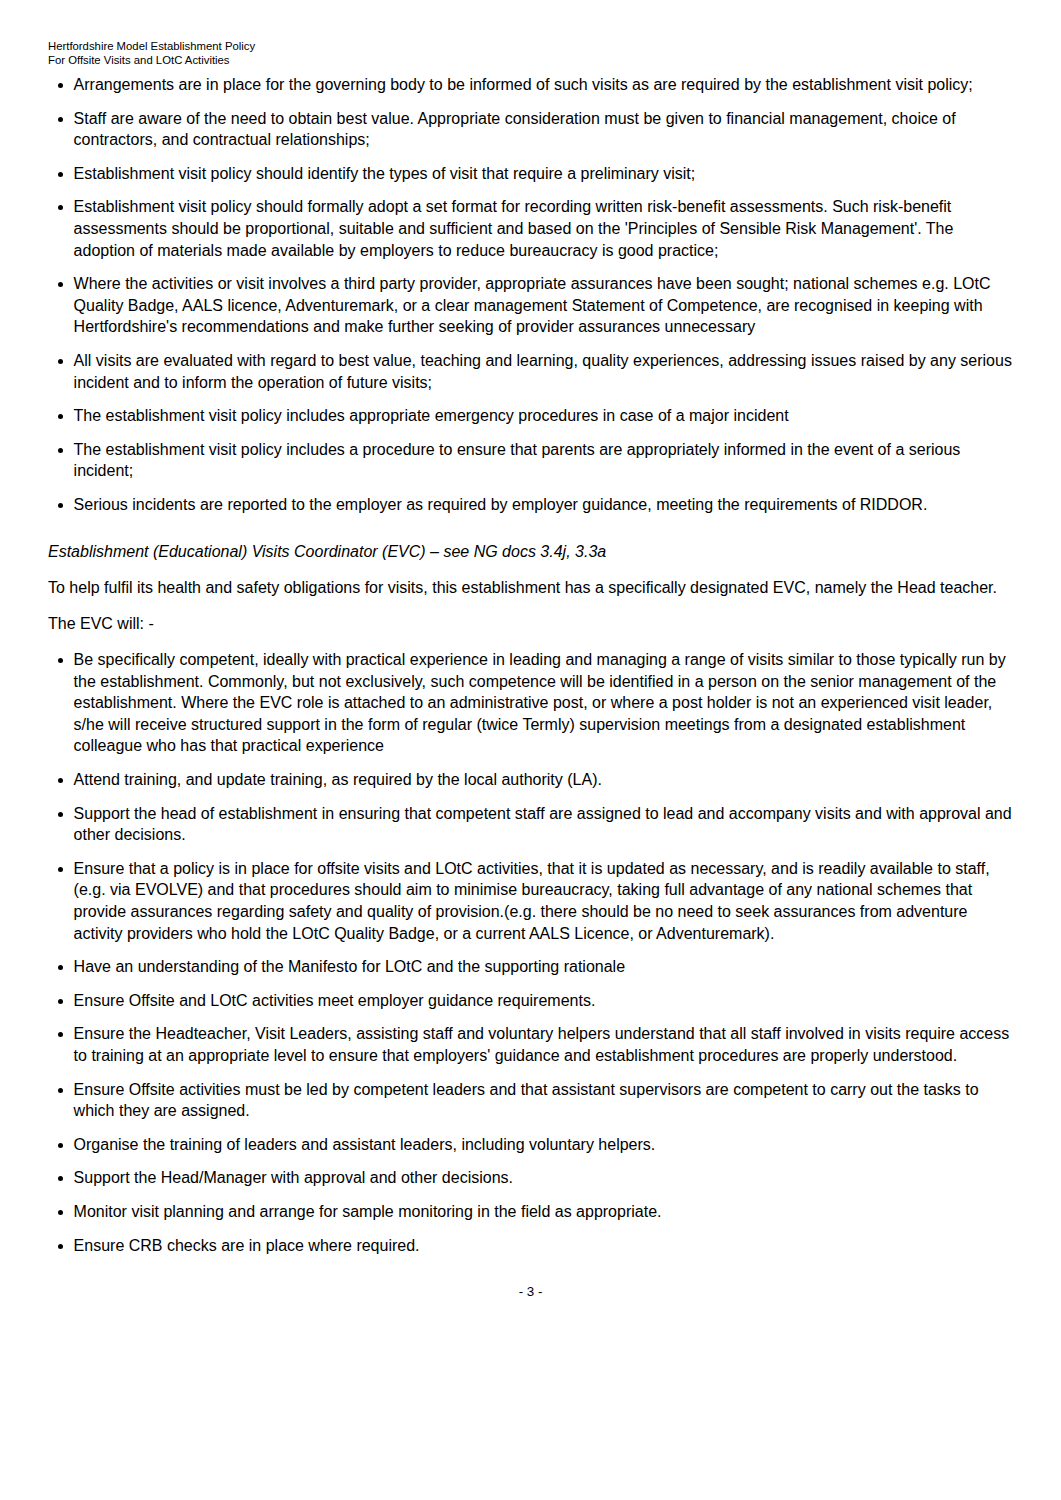Hertfordshire Model Establishment Policy
For Offsite Visits and LOtC Activities
Arrangements are in place for the governing body to be informed of such visits as are required by the establishment visit policy;
Staff are aware of the need to obtain best value. Appropriate consideration must be given to financial management, choice of contractors, and contractual relationships;
Establishment visit policy should identify the types of visit that require a preliminary visit;
Establishment visit policy should formally adopt a set format for recording written risk-benefit assessments. Such risk-benefit assessments should be proportional, suitable and sufficient and based on the 'Principles of Sensible Risk Management'. The adoption of materials made available by employers to reduce bureaucracy is good practice;
Where the activities or visit involves a third party provider, appropriate assurances have been sought; national schemes e.g. LOtC Quality Badge, AALS licence, Adventuremark, or a clear management Statement of Competence, are recognised in keeping with Hertfordshire's recommendations and make further seeking of provider assurances unnecessary
All visits are evaluated with regard to best value, teaching and learning, quality experiences, addressing issues raised by any serious incident and to inform the operation of future visits;
The establishment visit policy includes appropriate emergency procedures in case of a major incident
The establishment visit policy includes a procedure to ensure that parents are appropriately informed in the event of a serious incident;
Serious incidents are reported to the employer as required by employer guidance, meeting the requirements of RIDDOR.
Establishment (Educational) Visits Coordinator (EVC) – see NG docs 3.4j, 3.3a
To help fulfil its health and safety obligations for visits, this establishment has a specifically designated EVC, namely the Head teacher.
The EVC will: -
Be specifically competent, ideally with practical experience in leading and managing a range of visits similar to those typically run by the establishment. Commonly, but not exclusively, such competence will be identified in a person on the senior management of the establishment. Where the EVC role is attached to an administrative post, or where a post holder is not an experienced visit leader, s/he will receive structured support in the form of regular (twice Termly) supervision meetings from a designated establishment colleague who has that practical experience
Attend training, and update training, as required by the local authority (LA).
Support the head of establishment in ensuring that competent staff are assigned to lead and accompany visits and with approval and other decisions.
Ensure that a policy is in place for offsite visits and LOtC activities, that it is updated as necessary, and is readily available to staff, (e.g. via EVOLVE) and that procedures should aim to minimise bureaucracy, taking full advantage of any national schemes that provide assurances regarding safety and quality of provision.(e.g. there should be no need to seek assurances from adventure activity providers who hold the LOtC Quality Badge, or a current AALS Licence, or Adventuremark).
Have an understanding of the Manifesto for LOtC and the supporting rationale
Ensure Offsite and LOtC activities meet employer guidance requirements.
Ensure the Headteacher, Visit Leaders, assisting staff and voluntary helpers understand that all staff involved in visits require access to training at an appropriate level to ensure that employers' guidance and establishment procedures are properly understood.
Ensure Offsite activities must be led by competent leaders and that assistant supervisors are competent to carry out the tasks to which they are assigned.
Organise the training of leaders and assistant leaders, including voluntary helpers.
Support the Head/Manager with approval and other decisions.
Monitor visit planning and arrange for sample monitoring in the field as appropriate.
Ensure CRB checks are in place where required.
- 3 -